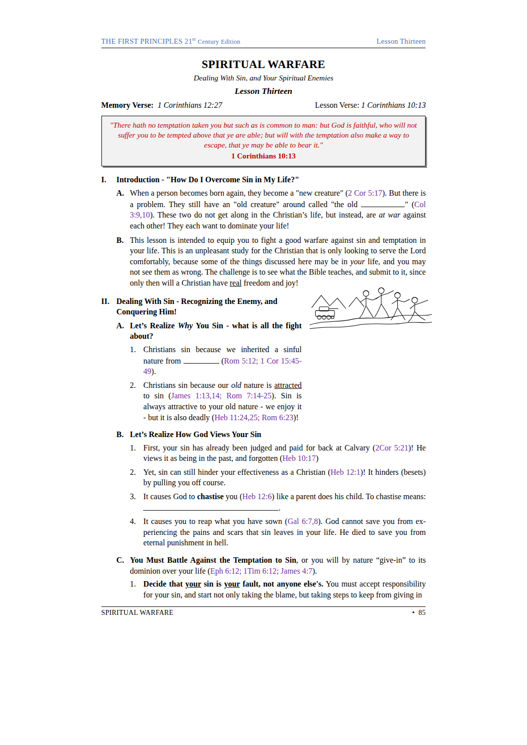THE FIRST PRINCIPLES 21st Century Edition
Lesson Thirteen
SPIRITUAL WARFARE
Dealing With Sin, and Your Spiritual Enemies
Lesson Thirteen
Memory Verse: 1 Corinthians 12:27
Lesson Verse: 1 Corinthians 10:13
"There hath no temptation taken you but such as is common to man: but God is faithful, who will not suffer you to be tempted above that ye are able; but will with the temptation also make a way to escape, that ye may be able to bear it." 1 Corinthians 10:13
I.
Introduction - "How Do I Overcome Sin in My Life?"
A.
When a person becomes born again, they become a "new creature" (2 Cor 5:17). But there is a problem. They still have an "old creature" around called "the old " (Col 3:9,10). These two do not get along in the Christian’s life, but instead, are at war against each other! They each want to dominate your life!
B.
This lesson is intended to equip you to fight a good warfare against sin and temptation in your life. This is an unpleasant study for the Christian that is only looking to serve the Lord comfortably, because some of the things discussed here may be in your life, and you may not see them as wrong. The challenge is to see what the Bible teaches, and submit to it, since only then will a Christian have real freedom and joy!
II.
Dealing With Sin - Recognizing the Enemy, and Conquering Him!
A.
Let’s Realize Why You Sin - what is all the fight about?
1.
Christians sin because we inherited a sinful nature from (Rom 5:12; 1 Cor 15:45-49).
2.
Christians sin because our old nature is attracted to sin (James 1:13,14; Rom 7:14-25). Sin is always attractive to your old nature - we enjoy it - but it is also deadly (Heb 11:24,25; Rom 6:23)!
B.
Let’s Realize How God Views Your Sin
1.
First, your sin has already been judged and paid for back at Calvary (2Cor 5:21)! He views it as being in the past, and forgotten (Heb 10:17)
2.
Yet, sin can still hinder your effectiveness as a Christian (Heb 12:1)! It hinders (besets) by pulling you off course.
3.
It causes God to chastise you (Heb 12:6) like a parent does his child. To chastise means: .
4.
It causes you to reap what you have sown (Gal 6:7,8). God cannot save you from ex- periencing the pains and scars that sin leaves in your life. He died to save you from eternal punishment in hell.
C.
You Must Battle Against the Temptation to Sin, or you will by nature “give-in” to its dominion over your life (Eph 6:12; 1Tim 6:12; James 4:7).
1.
Decide that your sin is your fault, not anyone else's. You must accept responsibility for your sin, and start not only taking the blame, but taking steps to keep from giving in
SPIRITUAL WARFARE
85